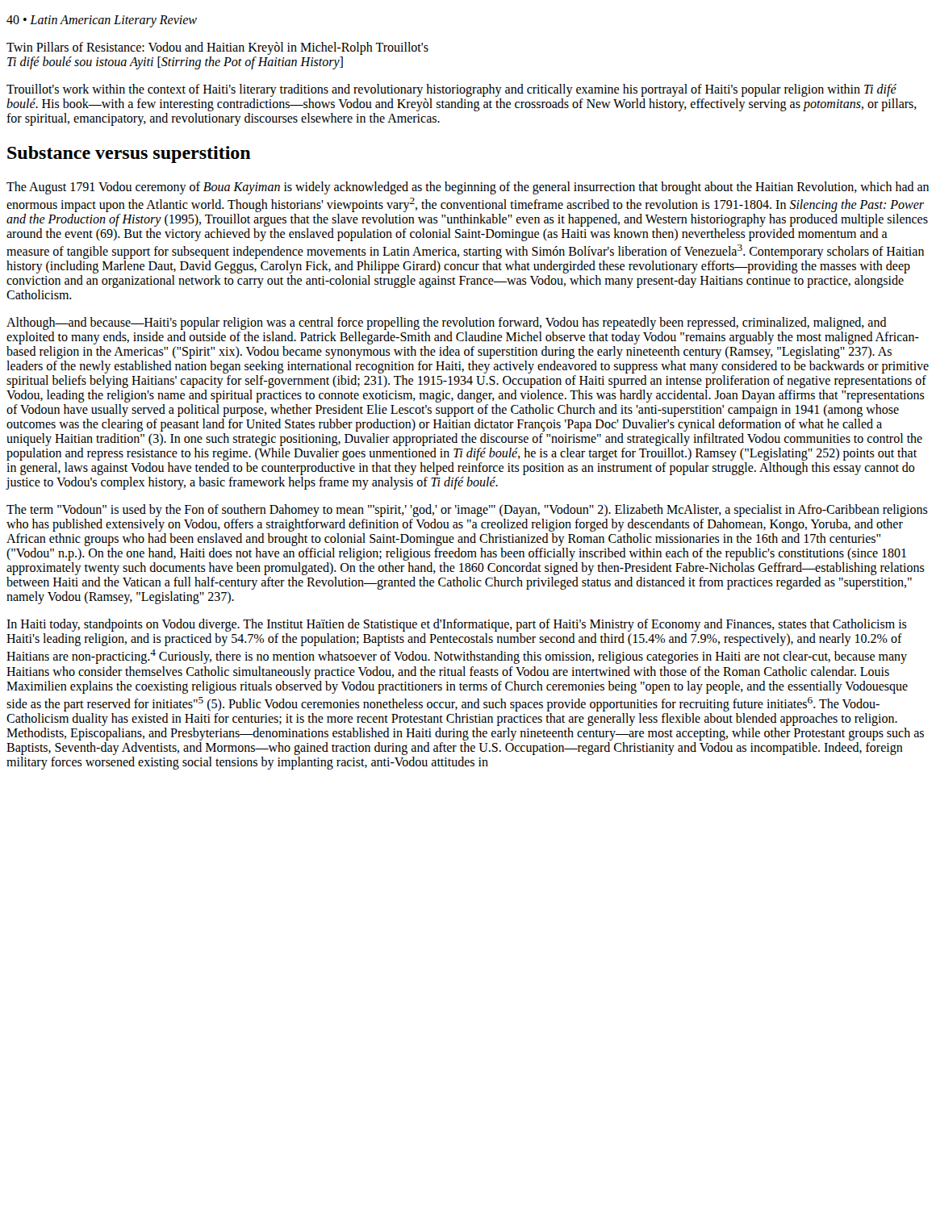40 • Latin American Literary Review
Twin Pillars of Resistance: Vodou and Haitian Kreyòl in Michel-Rolph Trouillot's
Ti difé boulé sou istoua Ayiti [Stirring the Pot of Haitian History]
Trouillot's work within the context of Haiti's literary traditions and revolutionary historiography and critically examine his portrayal of Haiti's popular religion within Ti difé boulé. His book—with a few interesting contradictions—shows Vodou and Kreyòl standing at the crossroads of New World history, effectively serving as potomitans, or pillars, for spiritual, emancipatory, and revolutionary discourses elsewhere in the Americas.
Substance versus superstition
The August 1791 Vodou ceremony of Boua Kayiman is widely acknowledged as the beginning of the general insurrection that brought about the Haitian Revolution, which had an enormous impact upon the Atlantic world. Though historians' viewpoints vary2, the conventional timeframe ascribed to the revolution is 1791-1804. In Silencing the Past: Power and the Production of History (1995), Trouillot argues that the slave revolution was "unthinkable" even as it happened, and Western historiography has produced multiple silences around the event (69). But the victory achieved by the enslaved population of colonial Saint-Domingue (as Haiti was known then) nevertheless provided momentum and a measure of tangible support for subsequent independence movements in Latin America, starting with Simón Bolívar's liberation of Venezuela3. Contemporary scholars of Haitian history (including Marlene Daut, David Geggus, Carolyn Fick, and Philippe Girard) concur that what undergirded these revolutionary efforts—providing the masses with deep conviction and an organizational network to carry out the anti-colonial struggle against France—was Vodou, which many present-day Haitians continue to practice, alongside Catholicism.
Although—and because—Haiti's popular religion was a central force propelling the revolution forward, Vodou has repeatedly been repressed, criminalized, maligned, and exploited to many ends, inside and outside of the island. Patrick Bellegarde-Smith and Claudine Michel observe that today Vodou "remains arguably the most maligned African-based religion in the Americas" ("Spirit" xix). Vodou became synonymous with the idea of superstition during the early nineteenth century (Ramsey, "Legislating" 237). As leaders of the newly established nation began seeking international recognition for Haiti, they actively endeavored to suppress what many considered to be backwards or primitive spiritual beliefs belying Haitians' capacity for self-government (ibid; 231). The 1915-1934 U.S. Occupation of Haiti spurred an intense proliferation of negative representations of Vodou, leading the religion's name and spiritual practices to connote exoticism, magic, danger, and violence. This was hardly accidental. Joan Dayan affirms that "representations of Vodoun have usually served a political purpose, whether President Elie Lescot's support of the Catholic Church and its 'anti-superstition' campaign in 1941 (among whose outcomes was the clearing of peasant land for United States rubber production) or Haitian dictator François 'Papa Doc' Duvalier's cynical deformation of what he called a uniquely Haitian tradition" (3). In one such strategic positioning, Duvalier appropriated the discourse of "noirisme" and strategically infiltrated Vodou communities to control the population and repress resistance to his regime. (While Duvalier goes unmentioned in Ti difé boulé, he is a clear target for Trouillot.) Ramsey ("Legislating" 252) points out that in general, laws against Vodou have tended to be counterproductive in that they helped reinforce its position as an instrument of popular struggle. Although this essay cannot do justice to Vodou's complex history, a basic framework helps frame my analysis of Ti difé boulé.
The term "Vodoun" is used by the Fon of southern Dahomey to mean "'spirit,' 'god,' or 'image'" (Dayan, "Vodoun" 2). Elizabeth McAlister, a specialist in Afro-Caribbean religions who has published extensively on Vodou, offers a straightforward definition of Vodou as "a creolized religion forged by descendants of Dahomean, Kongo, Yoruba, and other African ethnic groups who had been enslaved and brought to colonial Saint-Domingue and Christianized by Roman Catholic missionaries in the 16th and 17th centuries" ("Vodou" n.p.). On the one hand, Haiti does not have an official religion; religious freedom has been officially inscribed within each of the republic's constitutions (since 1801 approximately twenty such documents have been promulgated). On the other hand, the 1860 Concordat signed by then-President Fabre-Nicholas Geffrard—establishing relations between Haiti and the Vatican a full half-century after the Revolution—granted the Catholic Church privileged status and distanced it from practices regarded as "superstition," namely Vodou (Ramsey, "Legislating" 237).
In Haiti today, standpoints on Vodou diverge. The Institut Haïtien de Statistique et d'Informatique, part of Haiti's Ministry of Economy and Finances, states that Catholicism is Haiti's leading religion, and is practiced by 54.7% of the population; Baptists and Pentecostals number second and third (15.4% and 7.9%, respectively), and nearly 10.2% of Haitians are non-practicing.4 Curiously, there is no mention whatsoever of Vodou. Notwithstanding this omission, religious categories in Haiti are not clear-cut, because many Haitians who consider themselves Catholic simultaneously practice Vodou, and the ritual feasts of Vodou are intertwined with those of the Roman Catholic calendar. Louis Maximilien explains the coexisting religious rituals observed by Vodou practitioners in terms of Church ceremonies being "open to lay people, and the essentially Vodouesque side as the part reserved for initiates"5 (5). Public Vodou ceremonies nonetheless occur, and such spaces provide opportunities for recruiting future initiates6. The Vodou-Catholicism duality has existed in Haiti for centuries; it is the more recent Protestant Christian practices that are generally less flexible about blended approaches to religion. Methodists, Episcopalians, and Presbyterians—denominations established in Haiti during the early nineteenth century—are most accepting, while other Protestant groups such as Baptists, Seventh-day Adventists, and Mormons—who gained traction during and after the U.S. Occupation—regard Christianity and Vodou as incompatible. Indeed, foreign military forces worsened existing social tensions by implanting racist, anti-Vodou attitudes in